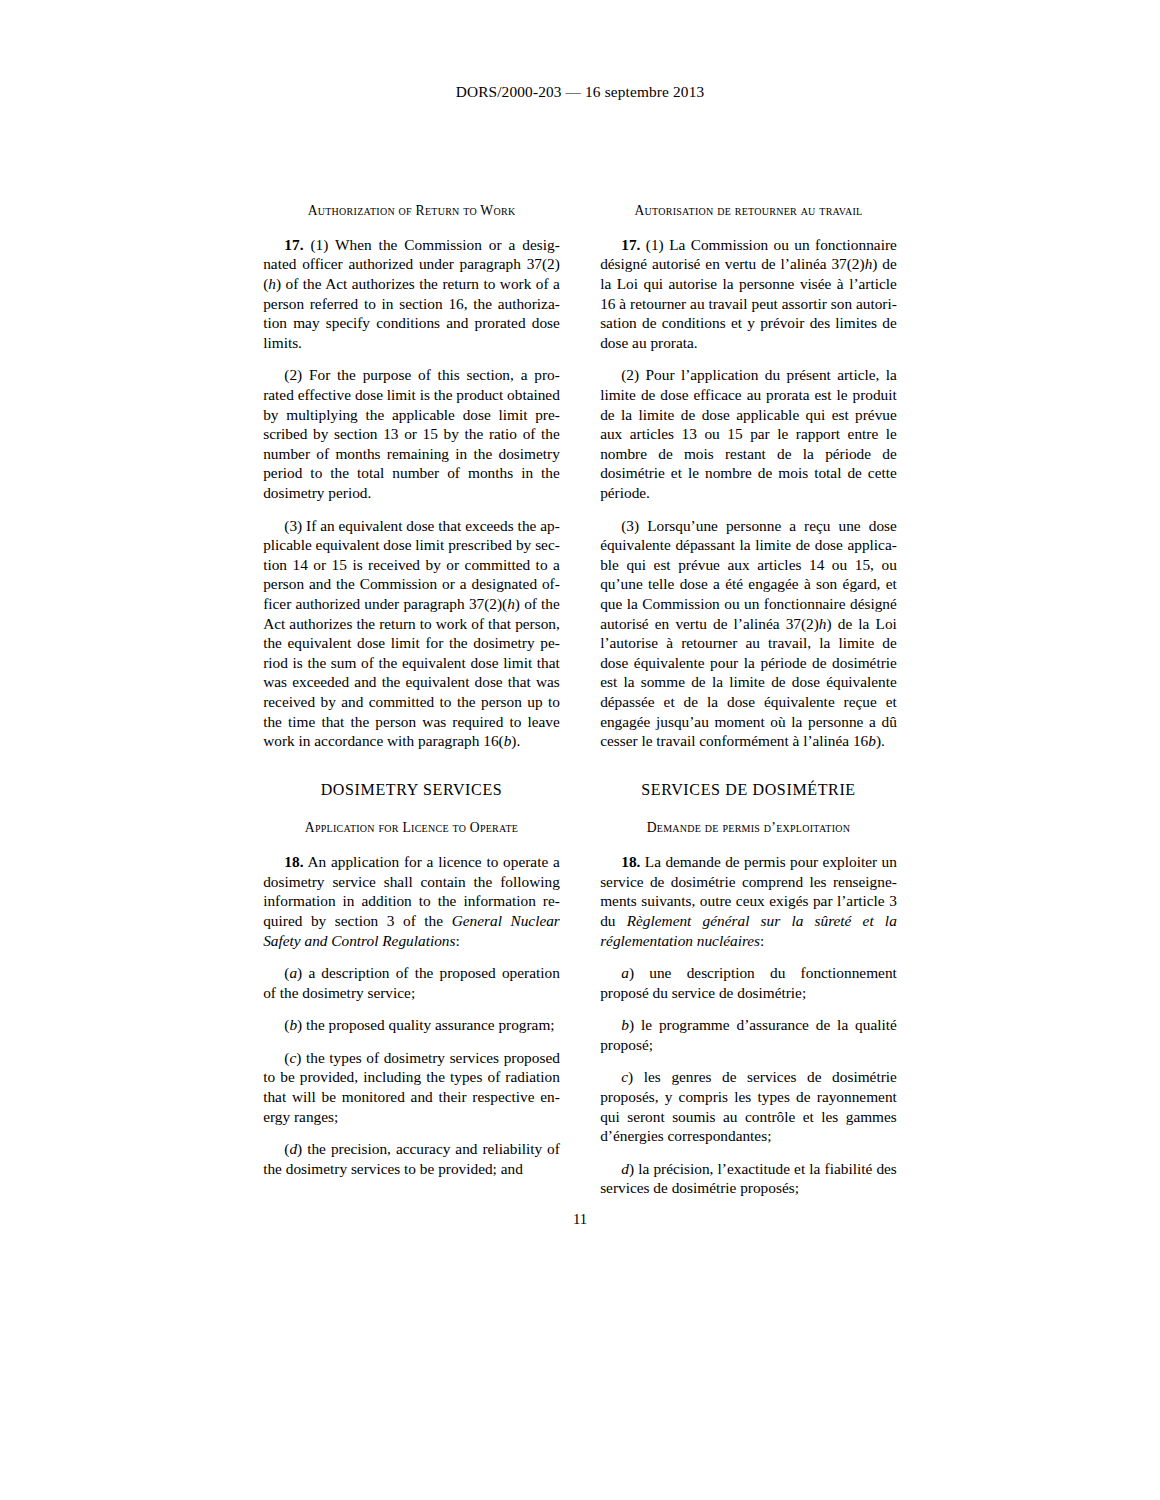DORS/2000-203 — 16 septembre 2013
Authorization of Return to Work
17. (1) When the Commission or a designated officer authorized under paragraph 37(2)(h) of the Act authorizes the return to work of a person referred to in section 16, the authorization may specify conditions and prorated dose limits.
(2) For the purpose of this section, a prorated effective dose limit is the product obtained by multiplying the applicable dose limit prescribed by section 13 or 15 by the ratio of the number of months remaining in the dosimetry period to the total number of months in the dosimetry period.
(3) If an equivalent dose that exceeds the applicable equivalent dose limit prescribed by section 14 or 15 is received by or committed to a person and the Commission or a designated officer authorized under paragraph 37(2)(h) of the Act authorizes the return to work of that person, the equivalent dose limit for the dosimetry period is the sum of the equivalent dose limit that was exceeded and the equivalent dose that was received by and committed to the person up to the time that the person was required to leave work in accordance with paragraph 16(b).
DOSIMETRY SERVICES
Application for Licence to Operate
18. An application for a licence to operate a dosimetry service shall contain the following information in addition to the information required by section 3 of the General Nuclear Safety and Control Regulations:
(a) a description of the proposed operation of the dosimetry service;
(b) the proposed quality assurance program;
(c) the types of dosimetry services proposed to be provided, including the types of radiation that will be monitored and their respective energy ranges;
(d) the precision, accuracy and reliability of the dosimetry services to be provided; and
Autorisation de retourner au travail
17. (1) La Commission ou un fonctionnaire désigné autorisé en vertu de l’alinéa 37(2)h) de la Loi qui autorise la personne visée à l’article 16 à retourner au travail peut assortir son autorisation de conditions et y prévoir des limites de dose au prorata.
(2) Pour l’application du présent article, la limite de dose efficace au prorata est le produit de la limite de dose applicable qui est prévue aux articles 13 ou 15 par le rapport entre le nombre de mois restant de la période de dosimétrie et le nombre de mois total de cette période.
(3) Lorsqu’une personne a reçu une dose équivalente dépassant la limite de dose applicable qui est prévue aux articles 14 ou 15, ou qu’une telle dose a été engagée à son égard, et que la Commission ou un fonctionnaire désigné autorisé en vertu de l’alinéa 37(2)h) de la Loi l’autorise à retourner au travail, la limite de dose équivalente pour la période de dosimétrie est la somme de la limite de dose équivalente dépassée et de la dose équivalente reçue et engagée jusqu’au moment où la personne a dû cesser le travail conformément à l’alinéa 16b).
SERVICES DE DOSIMÉTRIE
Demande de permis d’exploitation
18. La demande de permis pour exploiter un service de dosimétrie comprend les renseignements suivants, outre ceux exigés par l’article 3 du Règlement général sur la sûreté et la réglementation nucléaires:
a) une description du fonctionnement proposé du service de dosimétrie;
b) le programme d’assurance de la qualité proposé;
c) les genres de services de dosimétrie proposés, y compris les types de rayonnement qui seront soumis au contrôle et les gammes d’énergies correspondantes;
d) la précision, l’exactitude et la fiabilité des services de dosimétrie proposés;
11